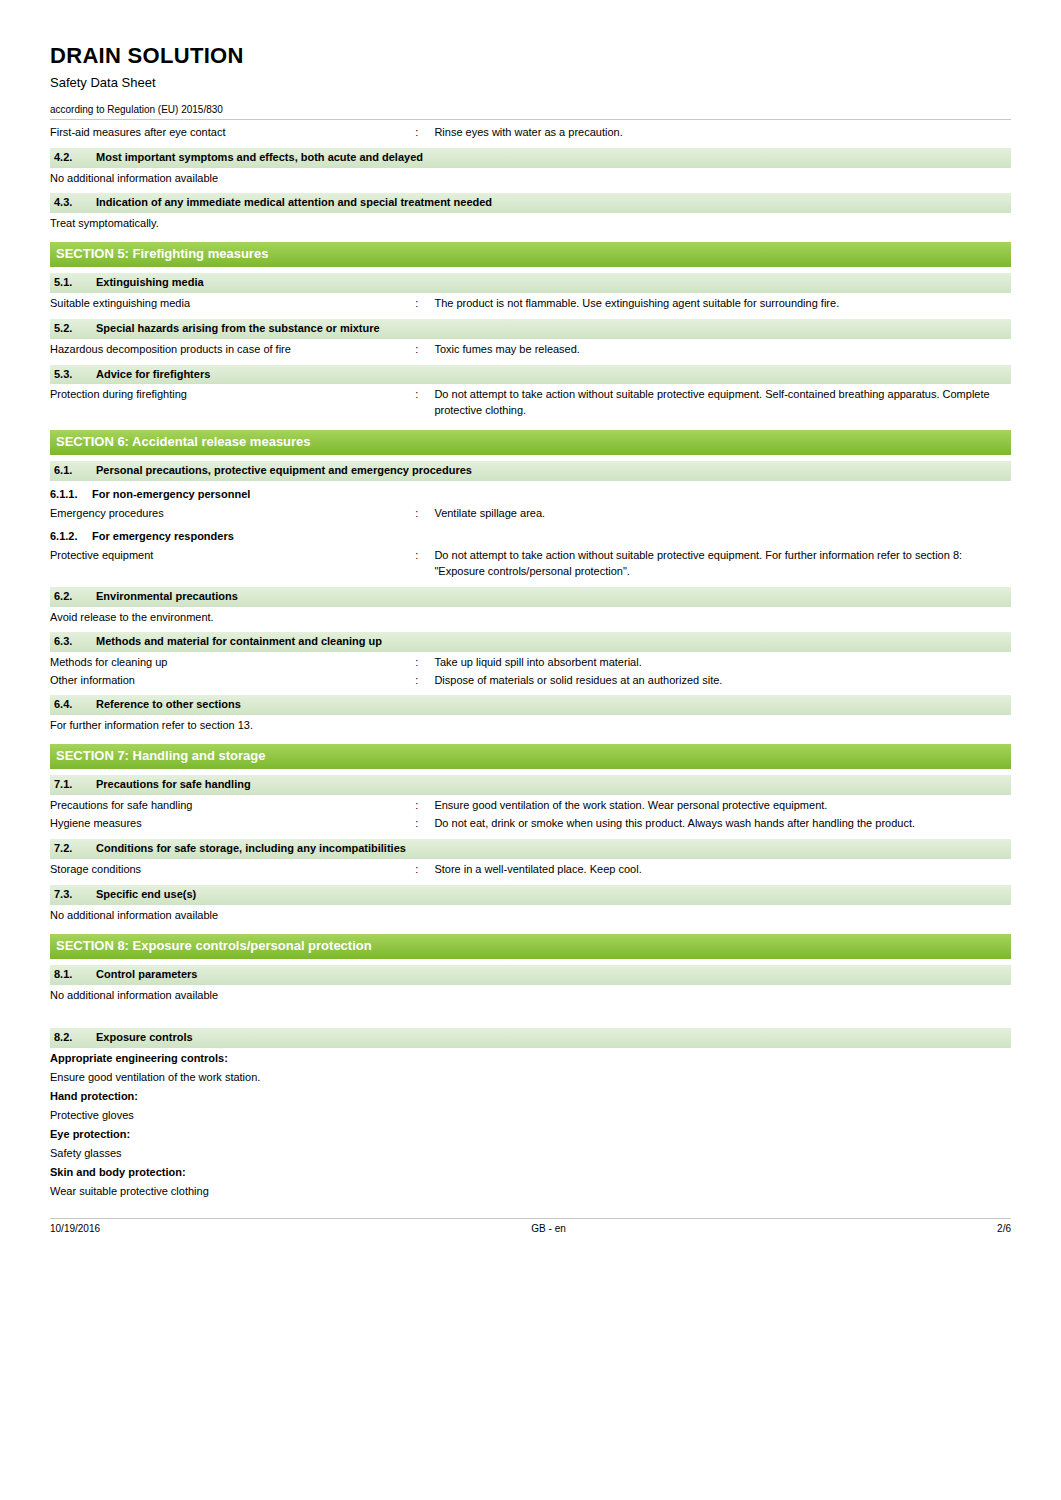DRAIN SOLUTION
Safety Data Sheet
according to Regulation (EU) 2015/830
| First-aid measures after eye contact | : | Rinse eyes with water as a precaution. |
4.2. Most important symptoms and effects, both acute and delayed
No additional information available
4.3. Indication of any immediate medical attention and special treatment needed
Treat symptomatically.
SECTION 5: Firefighting measures
5.1. Extinguishing media
| Suitable extinguishing media | : | The product is not flammable. Use extinguishing agent suitable for surrounding fire. |
5.2. Special hazards arising from the substance or mixture
| Hazardous decomposition products in case of fire | : | Toxic fumes may be released. |
5.3. Advice for firefighters
| Protection during firefighting | : | Do not attempt to take action without suitable protective equipment. Self-contained breathing apparatus. Complete protective clothing. |
SECTION 6: Accidental release measures
6.1. Personal precautions, protective equipment and emergency procedures
6.1.1. For non-emergency personnel
| Emergency procedures | : | Ventilate spillage area. |
6.1.2. For emergency responders
| Protective equipment | : | Do not attempt to take action without suitable protective equipment. For further information refer to section 8: "Exposure controls/personal protection". |
6.2. Environmental precautions
Avoid release to the environment.
6.3. Methods and material for containment and cleaning up
| Methods for cleaning up | : | Take up liquid spill into absorbent material. |
| Other information | : | Dispose of materials or solid residues at an authorized site. |
6.4. Reference to other sections
For further information refer to section 13.
SECTION 7: Handling and storage
7.1. Precautions for safe handling
| Precautions for safe handling | : | Ensure good ventilation of the work station. Wear personal protective equipment. |
| Hygiene measures | : | Do not eat, drink or smoke when using this product. Always wash hands after handling the product. |
7.2. Conditions for safe storage, including any incompatibilities
| Storage conditions | : | Store in a well-ventilated place. Keep cool. |
7.3. Specific end use(s)
No additional information available
SECTION 8: Exposure controls/personal protection
8.1. Control parameters
No additional information available
8.2. Exposure controls
Appropriate engineering controls:
Ensure good ventilation of the work station.
Hand protection:
Protective gloves
Eye protection:
Safety glasses
Skin and body protection:
Wear suitable protective clothing
10/19/2016 GB - en 2/6